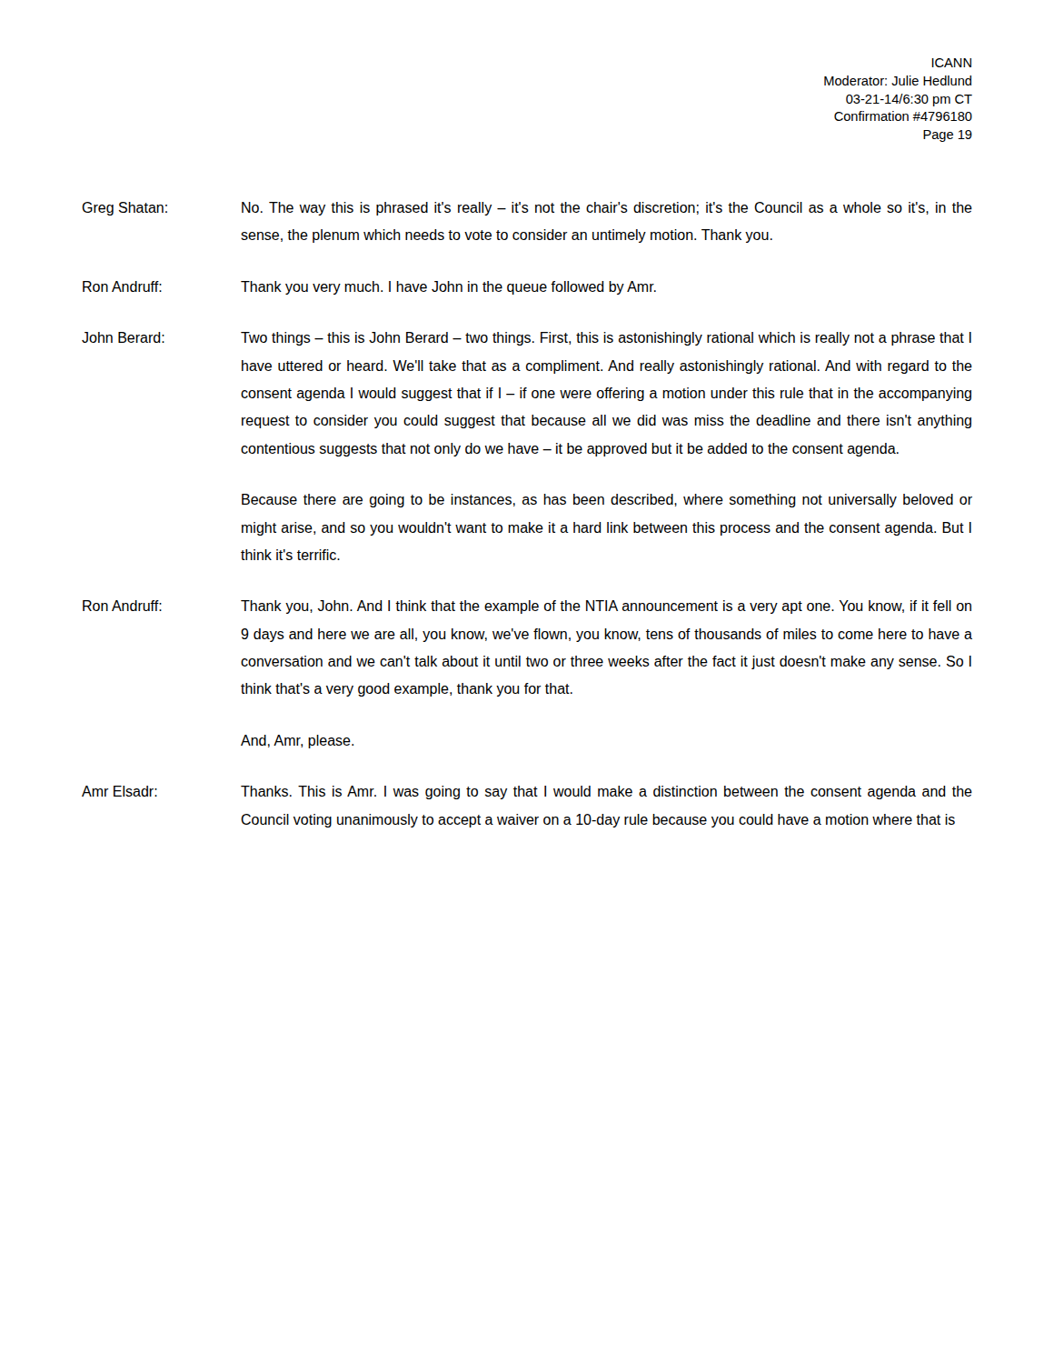ICANN
Moderator: Julie Hedlund
03-21-14/6:30 pm CT
Confirmation #4796180
Page 19
Greg Shatan:
No. The way this is phrased it's really – it's not the chair's discretion; it's the Council as a whole so it's, in the sense, the plenum which needs to vote to consider an untimely motion. Thank you.
Ron Andruff:
Thank you very much. I have John in the queue followed by Amr.
John Berard:
Two things – this is John Berard – two things. First, this is astonishingly rational which is really not a phrase that I have uttered or heard. We'll take that as a compliment. And really astonishingly rational. And with regard to the consent agenda I would suggest that if I – if one were offering a motion under this rule that in the accompanying request to consider you could suggest that because all we did was miss the deadline and there isn't anything contentious suggests that not only do we have – it be approved but it be added to the consent agenda.
Because there are going to be instances, as has been described, where something not universally beloved or might arise, and so you wouldn't want to make it a hard link between this process and the consent agenda. But I think it's terrific.
Ron Andruff:
Thank you, John. And I think that the example of the NTIA announcement is a very apt one. You know, if it fell on 9 days and here we are all, you know, we've flown, you know, tens of thousands of miles to come here to have a conversation and we can't talk about it until two or three weeks after the fact it just doesn't make any sense. So I think that's a very good example, thank you for that.
And, Amr, please.
Amr Elsadr:
Thanks. This is Amr. I was going to say that I would make a distinction between the consent agenda and the Council voting unanimously to accept a waiver on a 10-day rule because you could have a motion where that is